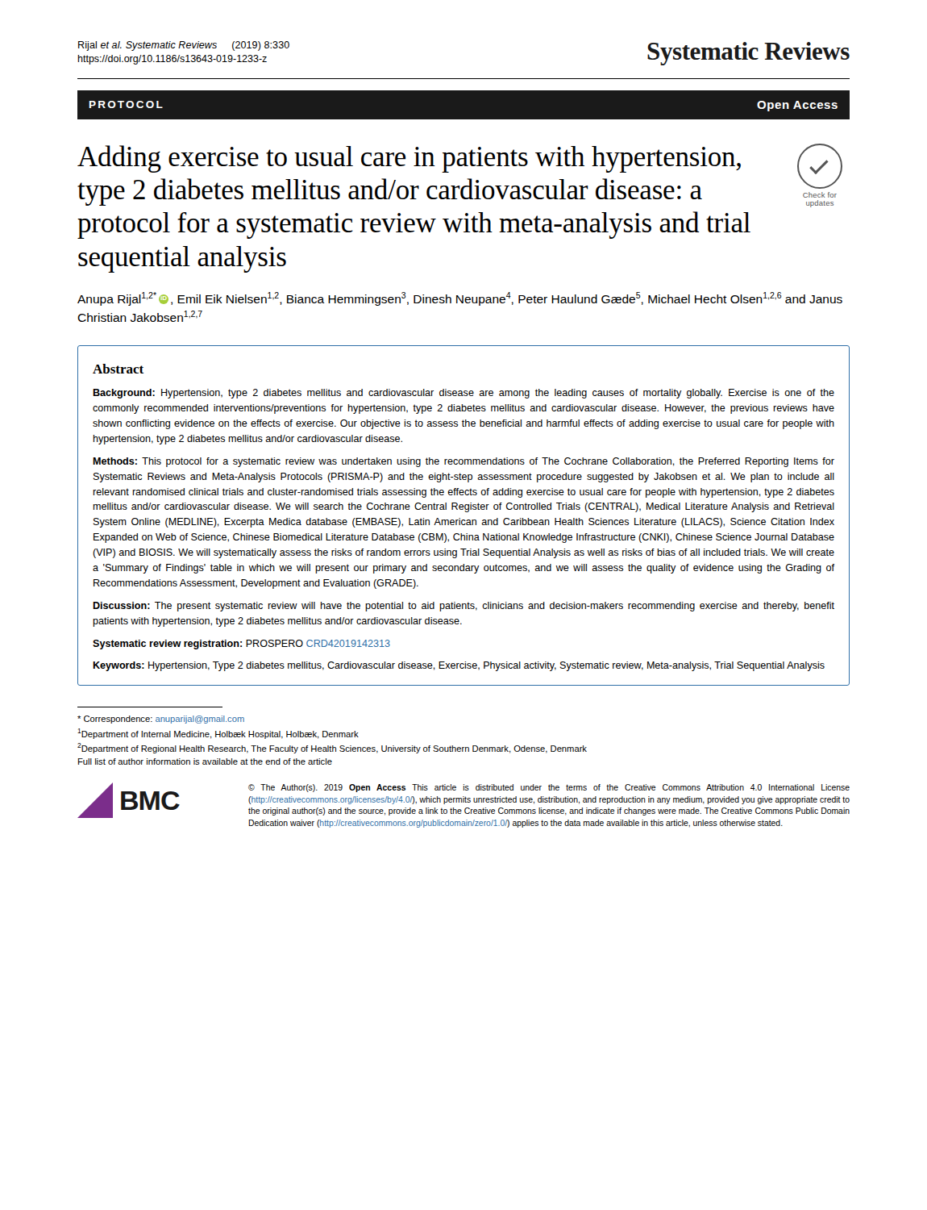Rijal et al. Systematic Reviews (2019) 8:330
https://doi.org/10.1186/s13643-019-1233-z
Systematic Reviews
PROTOCOL
Open Access
Adding exercise to usual care in patients with hypertension, type 2 diabetes mellitus and/or cardiovascular disease: a protocol for a systematic review with meta-analysis and trial sequential analysis
Check for
updates
Anupa Rijal1,2* , Emil Eik Nielsen1,2, Bianca Hemmingsen3, Dinesh Neupane4, Peter Haulund Gæde5, Michael Hecht Olsen1,2,6 and Janus Christian Jakobsen1,2,7
Abstract
Background: Hypertension, type 2 diabetes mellitus and cardiovascular disease are among the leading causes of mortality globally. Exercise is one of the commonly recommended interventions/preventions for hypertension, type 2 diabetes mellitus and cardiovascular disease. However, the previous reviews have shown conflicting evidence on the effects of exercise. Our objective is to assess the beneficial and harmful effects of adding exercise to usual care for people with hypertension, type 2 diabetes mellitus and/or cardiovascular disease.
Methods: This protocol for a systematic review was undertaken using the recommendations of The Cochrane Collaboration, the Preferred Reporting Items for Systematic Reviews and Meta-Analysis Protocols (PRISMA-P) and the eight-step assessment procedure suggested by Jakobsen et al. We plan to include all relevant randomised clinical trials and cluster-randomised trials assessing the effects of adding exercise to usual care for people with hypertension, type 2 diabetes mellitus and/or cardiovascular disease. We will search the Cochrane Central Register of Controlled Trials (CENTRAL), Medical Literature Analysis and Retrieval System Online (MEDLINE), Excerpta Medica database (EMBASE), Latin American and Caribbean Health Sciences Literature (LILACS), Science Citation Index Expanded on Web of Science, Chinese Biomedical Literature Database (CBM), China National Knowledge Infrastructure (CNKI), Chinese Science Journal Database (VIP) and BIOSIS. We will systematically assess the risks of random errors using Trial Sequential Analysis as well as risks of bias of all included trials. We will create a 'Summary of Findings' table in which we will present our primary and secondary outcomes, and we will assess the quality of evidence using the Grading of Recommendations Assessment, Development and Evaluation (GRADE).
Discussion: The present systematic review will have the potential to aid patients, clinicians and decision-makers recommending exercise and thereby, benefit patients with hypertension, type 2 diabetes mellitus and/or cardiovascular disease.
Systematic review registration: PROSPERO CRD42019142313
Keywords: Hypertension, Type 2 diabetes mellitus, Cardiovascular disease, Exercise, Physical activity, Systematic review, Meta-analysis, Trial Sequential Analysis
* Correspondence: anuparijal@gmail.com
1Department of Internal Medicine, Holbæk Hospital, Holbæk, Denmark
2Department of Regional Health Research, The Faculty of Health Sciences, University of Southern Denmark, Odense, Denmark
Full list of author information is available at the end of the article
BMC
© The Author(s). 2019 Open Access This article is distributed under the terms of the Creative Commons Attribution 4.0 International License (http://creativecommons.org/licenses/by/4.0/), which permits unrestricted use, distribution, and reproduction in any medium, provided you give appropriate credit to the original author(s) and the source, provide a link to the Creative Commons license, and indicate if changes were made. The Creative Commons Public Domain Dedication waiver (http://creativecommons.org/publicdomain/zero/1.0/) applies to the data made available in this article, unless otherwise stated.